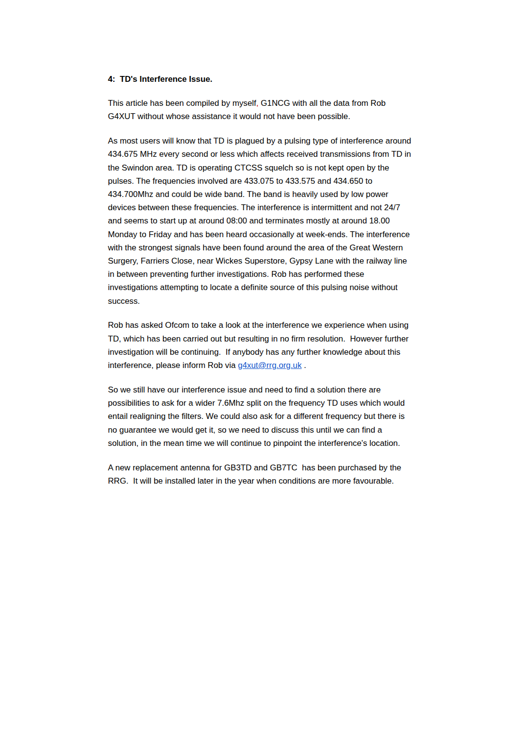4: TD's Interference Issue.
This article has been compiled by myself, G1NCG with all the data from Rob G4XUT without whose assistance it would not have been possible.
As most users will know that TD is plagued by a pulsing type of interference around 434.675 MHz every second or less which affects received transmissions from TD in the Swindon area. TD is operating CTCSS squelch so is not kept open by the pulses. The frequencies involved are 433.075 to 433.575 and 434.650 to 434.700Mhz and could be wide band. The band is heavily used by low power devices between these frequencies. The interference is intermittent and not 24/7 and seems to start up at around 08:00 and terminates mostly at around 18.00 Monday to Friday and has been heard occasionally at week-ends. The interference with the strongest signals have been found around the area of the Great Western Surgery, Farriers Close, near Wickes Superstore, Gypsy Lane with the railway line in between preventing further investigations. Rob has performed these investigations attempting to locate a definite source of this pulsing noise without success.
Rob has asked Ofcom to take a look at the interference we experience when using TD, which has been carried out but resulting in no firm resolution. However further investigation will be continuing. If anybody has any further knowledge about this interference, please inform Rob via g4xut@rrg.org.uk .
So we still have our interference issue and need to find a solution there are possibilities to ask for a wider 7.6Mhz split on the frequency TD uses which would entail realigning the filters. We could also ask for a different frequency but there is no guarantee we would get it, so we need to discuss this until we can find a solution, in the mean time we will continue to pinpoint the interference's location.
A new replacement antenna for GB3TD and GB7TC has been purchased by the RRG. It will be installed later in the year when conditions are more favourable.